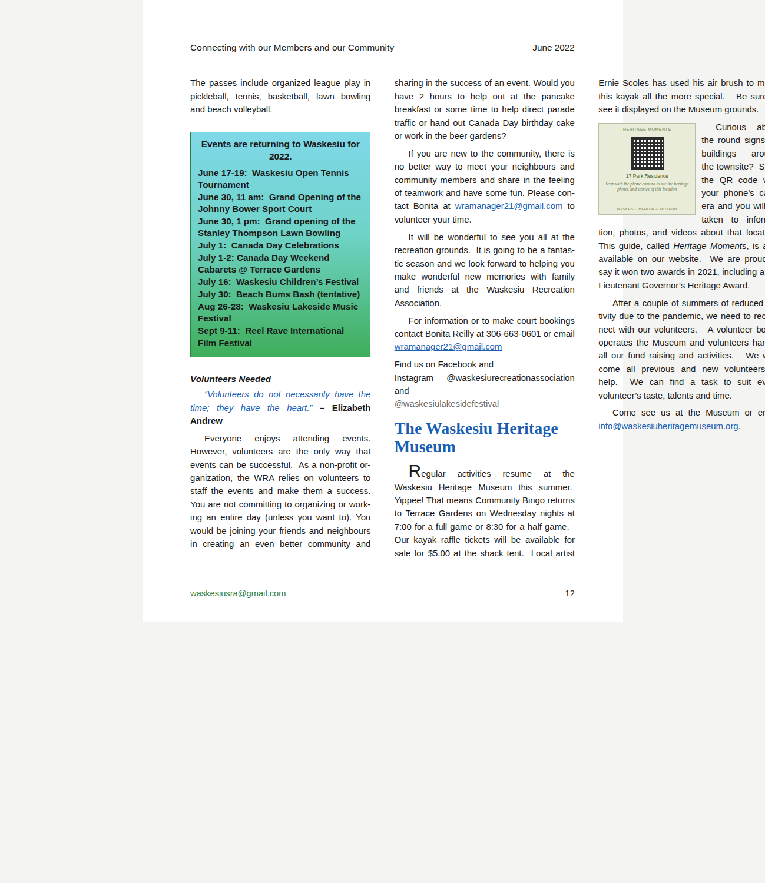Connecting with our Members and our Community
June 2022
The passes include organized league play in pickleball, tennis, basketball, lawn bowling and beach volleyball.
Events are returning to Waskesiu for 2022.
June 17-19: Waskesiu Open Tennis Tournament
June 30, 11 am: Grand Opening of the Johnny Bower Sport Court
June 30, 1 pm: Grand opening of the Stanley Thompson Lawn Bowling
July 1: Canada Day Celebrations
July 1-2: Canada Day Weekend Cabarets @ Terrace Gardens
July 16: Waskesiu Children’s Festival
July 30: Beach Bums Bash (tentative)
Aug 26-28: Waskesiu Lakeside Music Festival
Sept 9-11: Reel Rave International Film Festival
Volunteers Needed
“Volunteers do not necessarily have the time; they have the heart.” – Elizabeth Andrew
Everyone enjoys attending events. However, volunteers are the only way that events can be successful. As a non-profit organization, the WRA relies on volunteers to staff the events and make them a success. You are not committing to organizing or working an entire day (unless you want to). You would be joining your friends and neighbours in creating an even better community and sharing in the success of an event. Would you have 2 hours to help out at the pancake breakfast or some time to help direct parade traffic or hand out Canada Day birthday cake or work in the beer gardens?
If you are new to the community, there is no better way to meet your neighbours and community members and share in the feeling of teamwork and have some fun. Please contact Bonita at wramanager21@gmail.com to volunteer your time.
It will be wonderful to see you all at the recreation grounds. It is going to be a fantastic season and we look forward to helping you make wonderful new memories with family and friends at the Waskesiu Recreation Association.
For information or to make court bookings contact Bonita Reilly at 306-663-0601 or email wramanager21@gmail.com
Find us on Facebook and
Instagram @waskesiurecreationassociation and
@waskesiulakesidefestival
The Waskesiu Heritage Museum
Regular activities resume at the Waskesiu Heritage Museum this summer. Yippee! That means Community Bingo returns to Terrace Gardens on Wednesday nights at 7:00 for a full game or 8:30 for a half game. Our kayak raffle tickets will be available for sale for $5.00 at the shack tent. Local artist Ernie Scoles has used his air brush to make this kayak all the more special. Be sure to see it displayed on the Museum grounds.
HERITAGE MOMENTS
17 Park Residence
Scan with the phone camera to see the heritage photos and stories of this location
WASKESIU HERITAGE MUSEUM
Curious about the round signs on buildings around the townsite? Scan the QR code with your phone’s camera and you will be taken to information, photos, and videos about that location. This guide, called Heritage Moments, is also available on our website. We are proud to say it won two awards in 2021, including a SK Lieutenant Governor’s Heritage Award.
After a couple of summers of reduced activity due to the pandemic, we need to reconnect with our volunteers. A volunteer board operates the Museum and volunteers handle all our fund raising and activities. We welcome all previous and new volunteers to help. We can find a task to suit every volunteer’s taste, talents and time.
Come see us at the Museum or email info@waskesiuheritagemuseum.org.
waskesiusra@gmail.com
12